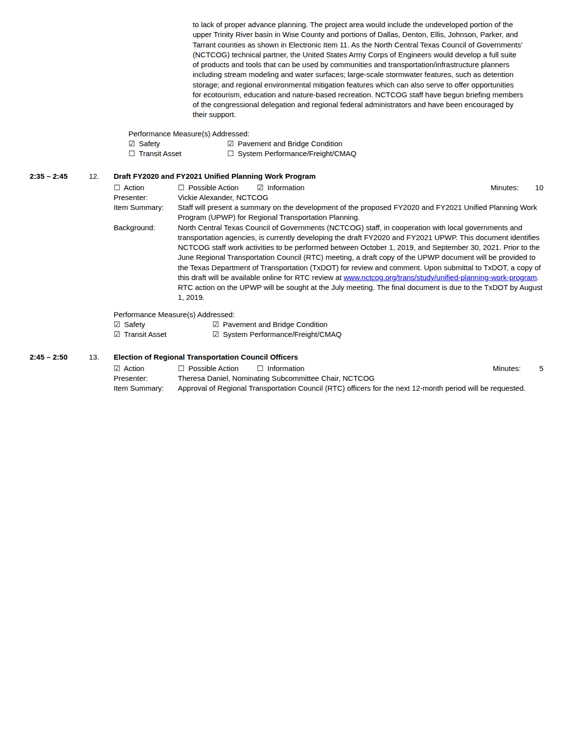to lack of proper advance planning. The project area would include the undeveloped portion of the upper Trinity River basin in Wise County and portions of Dallas, Denton, Ellis, Johnson, Parker, and Tarrant counties as shown in Electronic Item 11. As the North Central Texas Council of Governments’ (NCTCOG) technical partner, the United States Army Corps of Engineers would develop a full suite of products and tools that can be used by communities and transportation/infrastructure planners including stream modeling and water surfaces; large-scale stormwater features, such as detention storage; and regional environmental mitigation features which can also serve to offer opportunities for ecotourism, education and nature-based recreation. NCTCOG staff have begun briefing members of the congressional delegation and regional federal administrators and have been encouraged by their support.
Performance Measure(s) Addressed:
☑ Safety☑ Pavement and Bridge Condition
☐ Transit Asset☐ System Performance/Freight/CMAQ
2:35 – 2:45
12.
Draft FY2020 and FY2021 Unified Planning Work Program
☐ Action ☐ Possible Action ☑ Information Minutes: 10
Presenter: Vickie Alexander, NCTCOG
Item Summary: Staff will present a summary on the development of the proposed FY2020 and FY2021 Unified Planning Work Program (UPWP) for Regional Transportation Planning.
Background: North Central Texas Council of Governments (NCTCOG) staff, in cooperation with local governments and transportation agencies, is currently developing the draft FY2020 and FY2021 UPWP. This document identifies NCTCOG staff work activities to be performed between October 1, 2019, and September 30, 2021. Prior to the June Regional Transportation Council (RTC) meeting, a draft copy of the UPWP document will be provided to the Texas Department of Transportation (TxDOT) for review and comment. Upon submittal to TxDOT, a copy of this draft will be available online for RTC review at www.nctcog.org/trans/study/unified-planning-work-program. RTC action on the UPWP will be sought at the July meeting. The final document is due to the TxDOT by August 1, 2019.
Performance Measure(s) Addressed:
☑ Safety☑ Pavement and Bridge Condition
☑ Transit Asset☑ System Performance/Freight/CMAQ
2:45 – 2:50
13.
Election of Regional Transportation Council Officers
☑ Action ☐ Possible Action ☐ Information Minutes: 5
Presenter: Theresa Daniel, Nominating Subcommittee Chair, NCTCOG
Item Summary: Approval of Regional Transportation Council (RTC) officers for the next 12-month period will be requested.